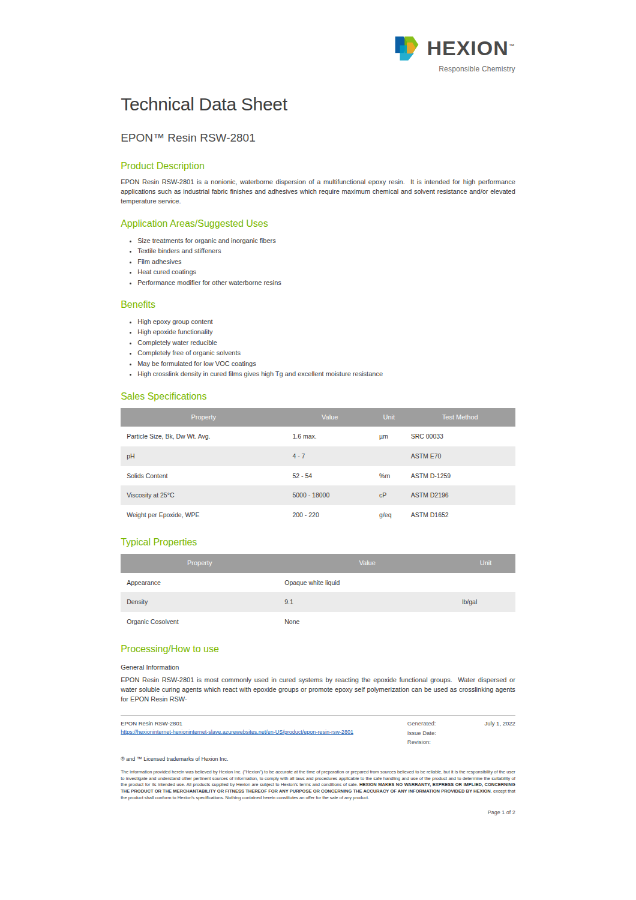HEXION™
Responsible Chemistry
Technical Data Sheet
EPON™ Resin RSW-2801
Product Description
EPON Resin RSW-2801 is a nonionic, waterborne dispersion of a multifunctional epoxy resin. It is intended for high performance applications such as industrial fabric finishes and adhesives which require maximum chemical and solvent resistance and/or elevated temperature service.
Application Areas/Suggested Uses
Size treatments for organic and inorganic fibers
Textile binders and stiffeners
Film adhesives
Heat cured coatings
Performance modifier for other waterborne resins
Benefits
High epoxy group content
High epoxide functionality
Completely water reducible
Completely free of organic solvents
May be formulated for low VOC coatings
High crosslink density in cured films gives high Tg and excellent moisture resistance
Sales Specifications
| Property | Value | Unit | Test Method |
| --- | --- | --- | --- |
| Particle Size, Bk, Dw Wt. Avg. | 1.6 max. | µm | SRC 00033 |
| pH | 4 - 7 | | ASTM E70 |
| Solids Content | 52 - 54 | %m | ASTM D-1259 |
| Viscosity at 25°C | 5000 - 18000 | cP | ASTM D2196 |
| Weight per Epoxide, WPE | 200 - 220 | g/eq | ASTM D1652 |
Typical Properties
| Property | Value | Unit |
| --- | --- | --- |
| Appearance | Opaque white liquid | |
| Density | 9.1 | lb/gal |
| Organic Cosolvent | None | |
Processing/How to use
General Information
EPON Resin RSW-2801 is most commonly used in cured systems by reacting the epoxide functional groups. Water dispersed or water soluble curing agents which react with epoxide groups or promote epoxy self polymerization can be used as crosslinking agents for EPON Resin RSW-
EPON Resin RSW-2801
https://hexioninternet-hexioninternet-slave.azurewebsites.net/en-US/product/epon-resin-rsw-2801
Generated: July 1, 2022
Issue Date:
Revision:
® and ™ Licensed trademarks of Hexion Inc.
The information provided herein was believed by Hexion Inc. ("Hexion") to be accurate at the time of preparation or prepared from sources believed to be reliable, but it is the responsibility of the user to investigate and understand other pertinent sources of information, to comply with all laws and procedures applicable to the safe handling and use of the product and to determine the suitability of the product for its intended use. All products supplied by Hexion are subject to Hexion's terms and conditions of sale. HEXION MAKES NO WARRANTY, EXPRESS OR IMPLIED, CONCERNING THE PRODUCT OR THE MERCHANTABILITY OR FITNESS THEREOF FOR ANY PURPOSE OR CONCERNING THE ACCURACY OF ANY INFORMATION PROVIDED BY HEXION, except that the product shall conform to Hexion's specifications. Nothing contained herein constitutes an offer for the sale of any product.
Page 1 of 2